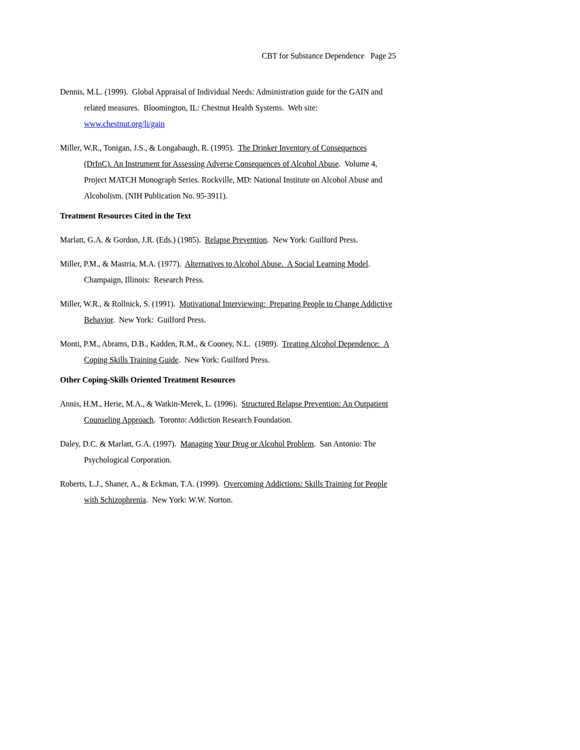CBT for Substance Dependence Page 25
Dennis, M.L. (1999). Global Appraisal of Individual Needs: Administration guide for the GAIN and related measures. Bloomington, IL: Chestnut Health Systems. Web site: www.chestnut.org/li/gain
Miller, W.R., Tonigan, J.S., & Longabaugh, R. (1995). The Drinker Inventory of Consequences (DrInC). An Instrument for Assessing Adverse Consequences of Alcohol Abuse. Volume 4, Project MATCH Monograph Series. Rockville, MD: National Institute on Alcohol Abuse and Alcoholism. (NIH Publication No. 95-3911).
Treatment Resources Cited in the Text
Marlatt, G.A. & Gordon, J.R. (Eds.) (1985). Relapse Prevention. New York: Guilford Press.
Miller, P.M., & Mastria, M.A. (1977). Alternatives to Alcohol Abuse. A Social Learning Model. Champaign, Illinois: Research Press.
Miller, W.R., & Rollnick, S. (1991). Motivational Interviewing: Preparing People to Change Addictive Behavior. New York: Guilford Press.
Monti, P.M., Abrams, D.B., Kadden, R.M., & Cooney, N.L. (1989). Treating Alcohol Dependence: A Coping Skills Training Guide. New York: Guilford Press.
Other Coping-Skills Oriented Treatment Resources
Annis, H.M., Herie, M.A., & Watkin-Merek, L. (1996). Structured Relapse Prevention: An Outpatient Counseling Approach. Toronto: Addiction Research Foundation.
Daley, D.C. & Marlatt, G.A. (1997). Managing Your Drug or Alcohol Problem. San Antonio: The Psychological Corporation.
Roberts, L.J., Shaner, A., & Eckman, T.A. (1999). Overcoming Addictions: Skills Training for People with Schizophrenia. New York: W.W. Norton.